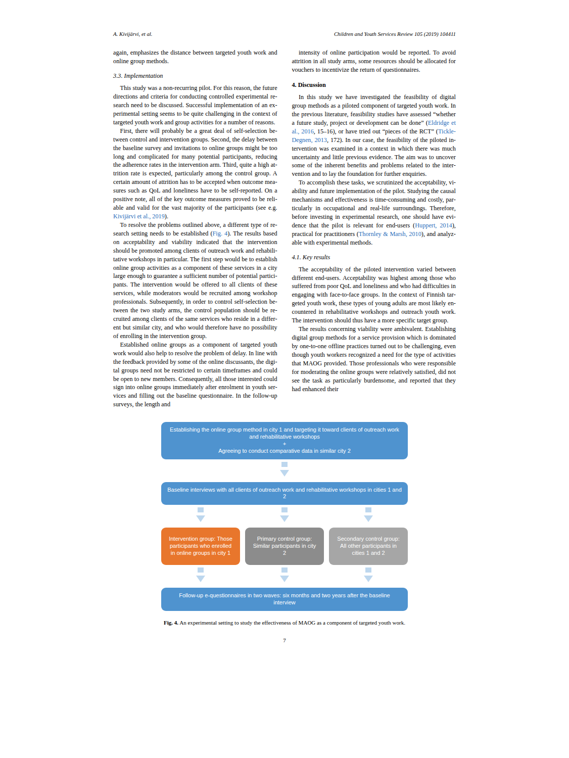A. Kivijärvi, et al.
Children and Youth Services Review 105 (2019) 104411
again, emphasizes the distance between targeted youth work and online group methods.
3.3. Implementation
This study was a non-recurring pilot. For this reason, the future directions and criteria for conducting controlled experimental research need to be discussed. Successful implementation of an experimental setting seems to be quite challenging in the context of targeted youth work and group activities for a number of reasons.
First, there will probably be a great deal of self-selection between control and intervention groups. Second, the delay between the baseline survey and invitations to online groups might be too long and complicated for many potential participants, reducing the adherence rates in the intervention arm. Third, quite a high attrition rate is expected, particularly among the control group. A certain amount of attrition has to be accepted when outcome measures such as QoL and loneliness have to be self-reported. On a positive note, all of the key outcome measures proved to be reliable and valid for the vast majority of the participants (see e.g. Kivijärvi et al., 2019).
To resolve the problems outlined above, a different type of research setting needs to be established (Fig. 4). The results based on acceptability and viability indicated that the intervention should be promoted among clients of outreach work and rehabilitative workshops in particular. The first step would be to establish online group activities as a component of these services in a city large enough to guarantee a sufficient number of potential participants. The intervention would be offered to all clients of these services, while moderators would be recruited among workshop professionals. Subsequently, in order to control self-selection between the two study arms, the control population should be recruited among clients of the same services who reside in a different but similar city, and who would therefore have no possibility of enrolling in the intervention group.
Established online groups as a component of targeted youth work would also help to resolve the problem of delay. In line with the feedback provided by some of the online discussants, the digital groups need not be restricted to certain timeframes and could be open to new members. Consequently, all those interested could sign into online groups immediately after enrolment in youth services and filling out the baseline questionnaire. In the follow-up surveys, the length and
intensity of online participation would be reported. To avoid attrition in all study arms, some resources should be allocated for vouchers to incentivize the return of questionnaires.
4. Discussion
In this study we have investigated the feasibility of digital group methods as a piloted component of targeted youth work. In the previous literature, feasibility studies have assessed “whether a future study, project or development can be done” (Eldridge et al., 2016, 15–16), or have tried out “pieces of the RCT” (Tickle-Degnen, 2013, 172). In our case, the feasibility of the piloted intervention was examined in a context in which there was much uncertainty and little previous evidence. The aim was to uncover some of the inherent benefits and problems related to the intervention and to lay the foundation for further enquiries.
To accomplish these tasks, we scrutinized the acceptability, viability and future implementation of the pilot. Studying the causal mechanisms and effectiveness is time-consuming and costly, particularly in occupational and real-life surroundings. Therefore, before investing in experimental research, one should have evidence that the pilot is relevant for end-users (Huppert, 2014), practical for practitioners (Thornley & Marsh, 2010), and analyzable with experimental methods.
4.1. Key results
The acceptability of the piloted intervention varied between different end-users. Acceptability was highest among those who suffered from poor QoL and loneliness and who had difficulties in engaging with face-to-face groups. In the context of Finnish targeted youth work, these types of young adults are most likely encountered in rehabilitative workshops and outreach youth work. The intervention should thus have a more specific target group.
The results concerning viability were ambivalent. Establishing digital group methods for a service provision which is dominated by one-to-one offline practices turned out to be challenging, even though youth workers recognized a need for the type of activities that MAOG provided. Those professionals who were responsible for moderating the online groups were relatively satisfied, did not see the task as particularly burdensome, and reported that they had enhanced their
Establishing the online group method in city 1 and targeting it toward clients of outreach work and rehabilitative workshops
+
Agreeing to conduct comparative data in similar city 2
Baseline interviews with all clients of outreach work and rehabilitative workshops in cities 1 and 2
Intervention group: Those participants who enrolled in online groups in city 1
Primary control group: Similar participants in city 2
Secondary control group: All other participants in cities 1 and 2
Follow-up e-questionnaires in two waves: six months and two years after the baseline interview
Fig. 4. An experimental setting to study the effectiveness of MAOG as a component of targeted youth work.
7